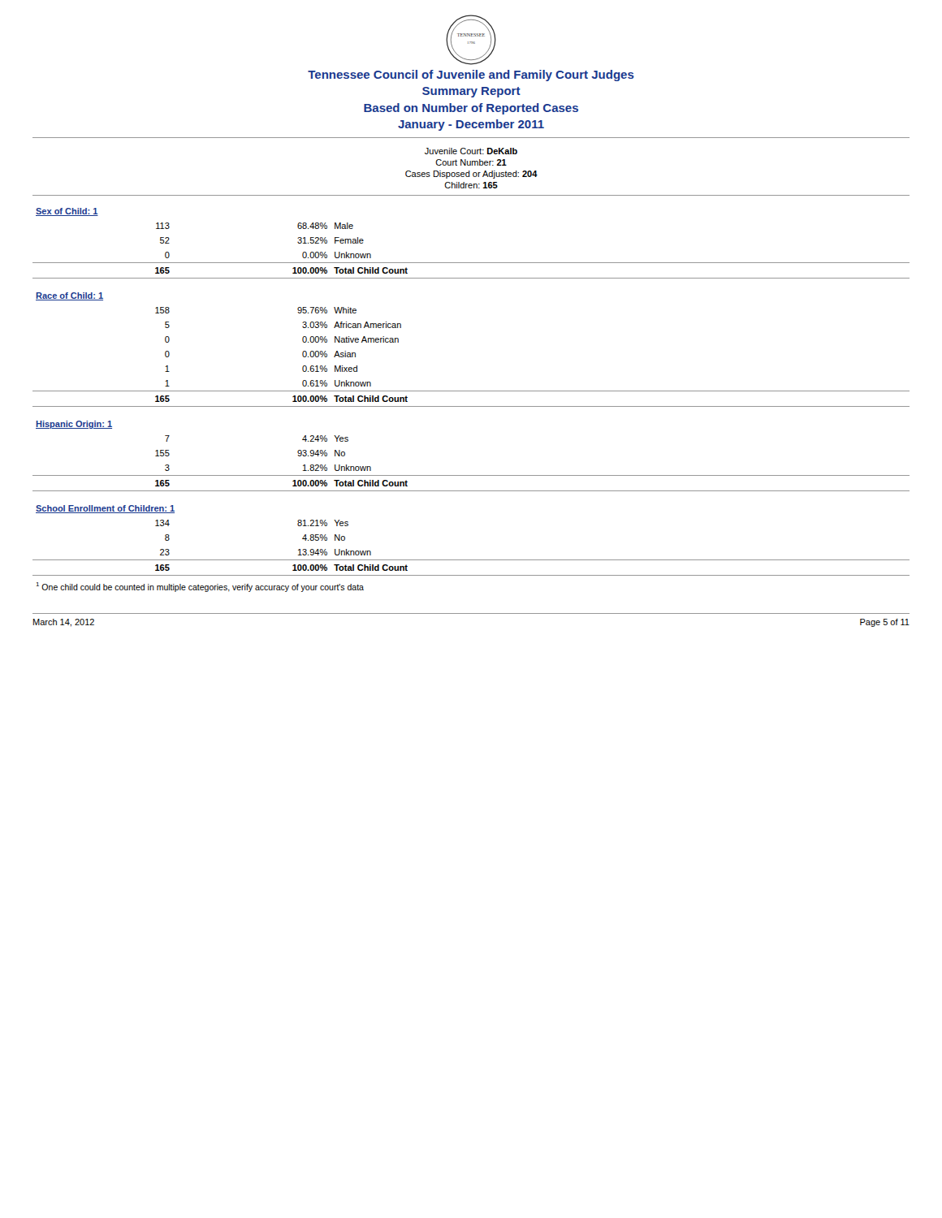Tennessee Council of Juvenile and Family Court Judges
Summary Report
Based on Number of Reported Cases
January - December 2011
Juvenile Court: DeKalb
Court Number: 21
Cases Disposed or Adjusted: 204
Children: 165
| Sex of Child: 1 |
| 113 | 68.48% | Male |
| 52 | 31.52% | Female |
| 0 | 0.00% | Unknown |
| 165 | 100.00% | Total Child Count |
| Race of Child: 1 |
| 158 | 95.76% | White |
| 5 | 3.03% | African American |
| 0 | 0.00% | Native American |
| 0 | 0.00% | Asian |
| 1 | 0.61% | Mixed |
| 1 | 0.61% | Unknown |
| 165 | 100.00% | Total Child Count |
| Hispanic Origin: 1 |
| 7 | 4.24% | Yes |
| 155 | 93.94% | No |
| 3 | 1.82% | Unknown |
| 165 | 100.00% | Total Child Count |
| School Enrollment of Children: 1 |
| 134 | 81.21% | Yes |
| 8 | 4.85% | No |
| 23 | 13.94% | Unknown |
| 165 | 100.00% | Total Child Count |
1 One child could be counted in multiple categories, verify accuracy of your court's data
March 14, 2012 Page 5 of 11